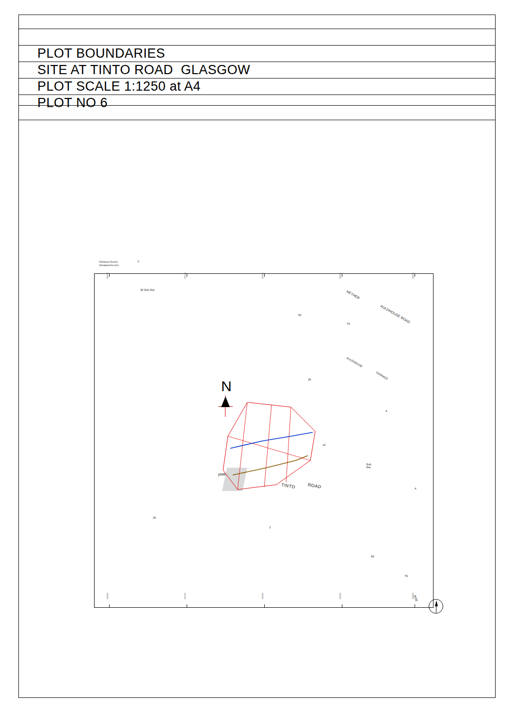PLOT BOUNDARIES
SITE AT TINTO ROAD GLASGOW
PLOT SCALE 1:1250 at A4
PLOT NO 6
Ordnance Survey©
Ukmapcentre.com
256000
256100
256200
256300
256400
256000
256100
256200
256300
256400
El Sub Sta
NETHER
AULDHOUSE ROAD
52
74
AULDHOUSE
TERRACE
26
4
12
Sub
Sta
TINTO
ROAD
4
26
2
60
51
RISE
plot6
N